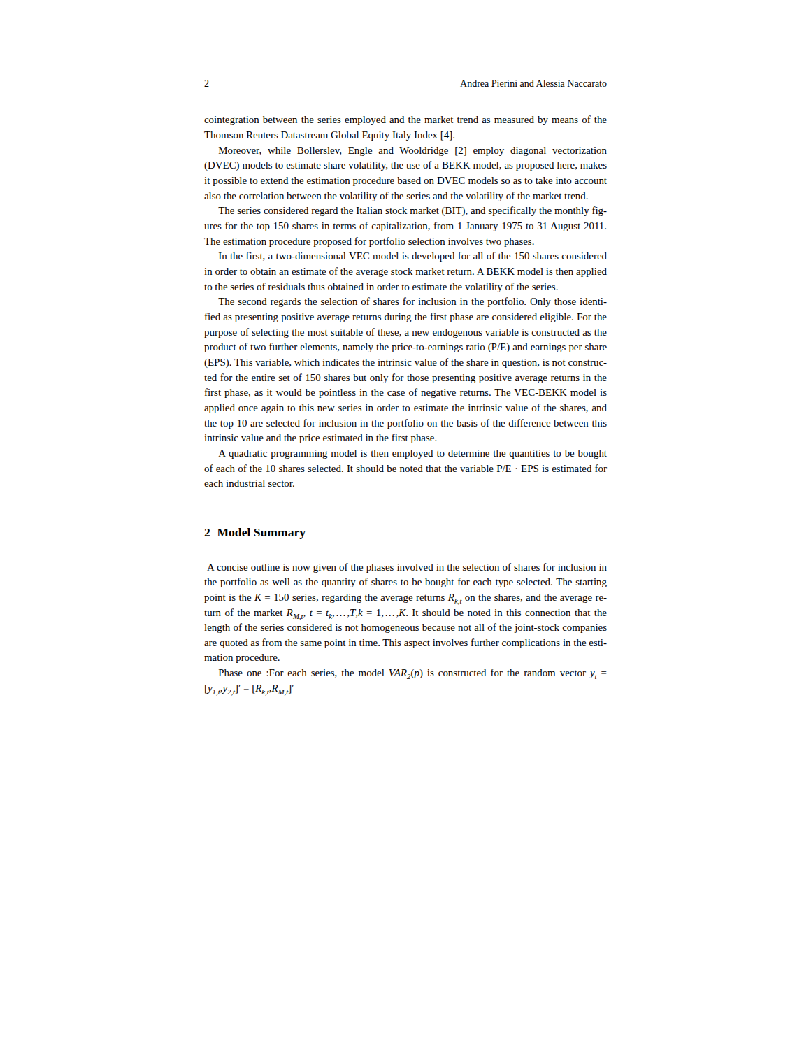2 Andrea Pierini and Alessia Naccarato
cointegration between the series employed and the market trend as measured by means of the Thomson Reuters Datastream Global Equity Italy Index [4].
Moreover, while Bollerslev, Engle and Wooldridge [2] employ diagonal vectorization (DVEC) models to estimate share volatility, the use of a BEKK model, as proposed here, makes it possible to extend the estimation procedure based on DVEC models so as to take into account also the correlation between the volatility of the series and the volatility of the market trend.
The series considered regard the Italian stock market (BIT), and specifically the monthly figures for the top 150 shares in terms of capitalization, from 1 January 1975 to 31 August 2011. The estimation procedure proposed for portfolio selection involves two phases.
In the first, a two-dimensional VEC model is developed for all of the 150 shares considered in order to obtain an estimate of the average stock market return. A BEKK model is then applied to the series of residuals thus obtained in order to estimate the volatility of the series.
The second regards the selection of shares for inclusion in the portfolio. Only those identified as presenting positive average returns during the first phase are considered eligible. For the purpose of selecting the most suitable of these, a new endogenous variable is constructed as the product of two further elements, namely the price-to-earnings ratio (P/E) and earnings per share (EPS). This variable, which indicates the intrinsic value of the share in question, is not constructed for the entire set of 150 shares but only for those presenting positive average returns in the first phase, as it would be pointless in the case of negative returns. The VEC-BEKK model is applied once again to this new series in order to estimate the intrinsic value of the shares, and the top 10 are selected for inclusion in the portfolio on the basis of the difference between this intrinsic value and the price estimated in the first phase.
A quadratic programming model is then employed to determine the quantities to be bought of each of the 10 shares selected. It should be noted that the variable P/E · EPS is estimated for each industrial sector.
2 Model Summary
A concise outline is now given of the phases involved in the selection of shares for inclusion in the portfolio as well as the quantity of shares to be bought for each type selected. The starting point is the K = 150 series, regarding the average returns Rk,t on the shares, and the average return of the market RM,t, t = tk, … ,T,k = 1, … ,K. It should be noted in this connection that the length of the series considered is not homogeneous because not all of the joint-stock companies are quoted as from the same point in time. This aspect involves further complications in the estimation procedure.
Phase one :For each series, the model VAR2(p) is constructed for the random vector yt = [y1,t,y2,t]′ = [Rk,t,RM,t]′